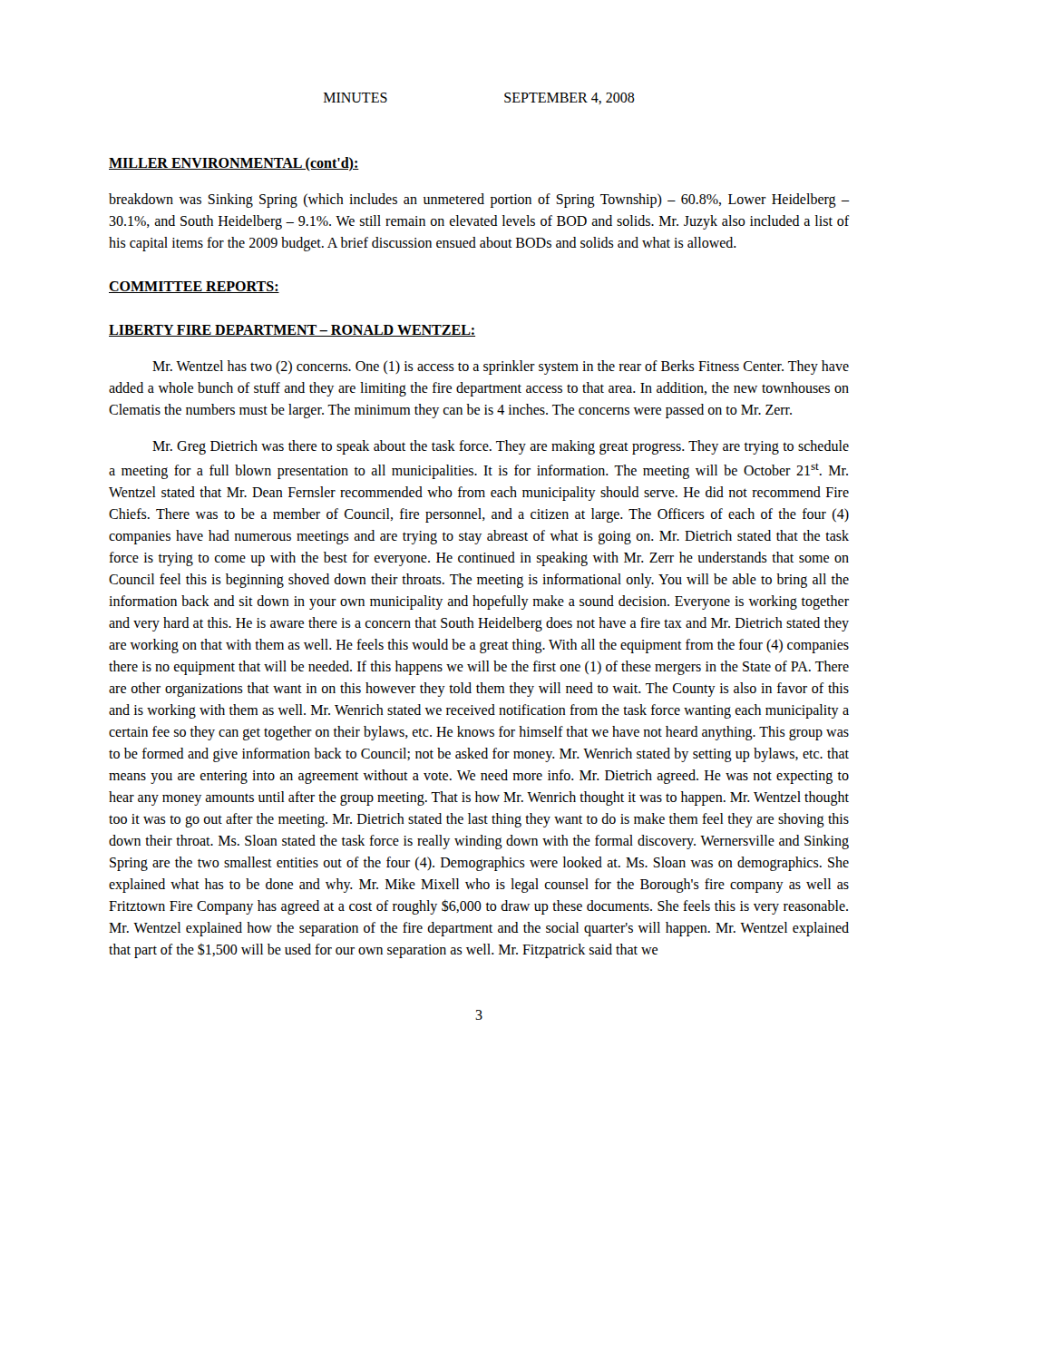MINUTES SEPTEMBER 4, 2008
MILLER ENVIRONMENTAL (cont'd):
breakdown was Sinking Spring (which includes an unmetered portion of Spring Township) – 60.8%, Lower Heidelberg – 30.1%, and South Heidelberg – 9.1%. We still remain on elevated levels of BOD and solids. Mr. Juzyk also included a list of his capital items for the 2009 budget. A brief discussion ensued about BODs and solids and what is allowed.
COMMITTEE REPORTS:
LIBERTY FIRE DEPARTMENT – RONALD WENTZEL:
Mr. Wentzel has two (2) concerns. One (1) is access to a sprinkler system in the rear of Berks Fitness Center. They have added a whole bunch of stuff and they are limiting the fire department access to that area. In addition, the new townhouses on Clematis the numbers must be larger. The minimum they can be is 4 inches. The concerns were passed on to Mr. Zerr.
Mr. Greg Dietrich was there to speak about the task force. They are making great progress. They are trying to schedule a meeting for a full blown presentation to all municipalities. It is for information. The meeting will be October 21st. Mr. Wentzel stated that Mr. Dean Fernsler recommended who from each municipality should serve. He did not recommend Fire Chiefs. There was to be a member of Council, fire personnel, and a citizen at large. The Officers of each of the four (4) companies have had numerous meetings and are trying to stay abreast of what is going on. Mr. Dietrich stated that the task force is trying to come up with the best for everyone. He continued in speaking with Mr. Zerr he understands that some on Council feel this is beginning shoved down their throats. The meeting is informational only. You will be able to bring all the information back and sit down in your own municipality and hopefully make a sound decision. Everyone is working together and very hard at this. He is aware there is a concern that South Heidelberg does not have a fire tax and Mr. Dietrich stated they are working on that with them as well. He feels this would be a great thing. With all the equipment from the four (4) companies there is no equipment that will be needed. If this happens we will be the first one (1) of these mergers in the State of PA. There are other organizations that want in on this however they told them they will need to wait. The County is also in favor of this and is working with them as well. Mr. Wenrich stated we received notification from the task force wanting each municipality a certain fee so they can get together on their bylaws, etc. He knows for himself that we have not heard anything. This group was to be formed and give information back to Council; not be asked for money. Mr. Wenrich stated by setting up bylaws, etc. that means you are entering into an agreement without a vote. We need more info. Mr. Dietrich agreed. He was not expecting to hear any money amounts until after the group meeting. That is how Mr. Wenrich thought it was to happen. Mr. Wentzel thought too it was to go out after the meeting. Mr. Dietrich stated the last thing they want to do is make them feel they are shoving this down their throat. Ms. Sloan stated the task force is really winding down with the formal discovery. Wernersville and Sinking Spring are the two smallest entities out of the four (4). Demographics were looked at. Ms. Sloan was on demographics. She explained what has to be done and why. Mr. Mike Mixell who is legal counsel for the Borough's fire company as well as Fritztown Fire Company has agreed at a cost of roughly $6,000 to draw up these documents. She feels this is very reasonable. Mr. Wentzel explained how the separation of the fire department and the social quarter's will happen. Mr. Wentzel explained that part of the $1,500 will be used for our own separation as well. Mr. Fitzpatrick said that we
3